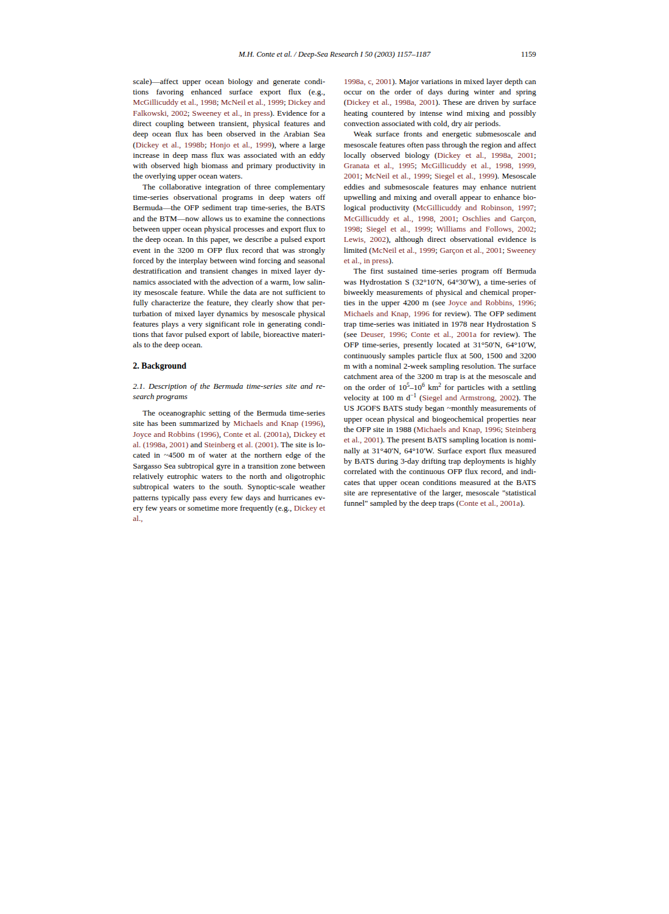M.H. Conte et al. / Deep-Sea Research I 50 (2003) 1157–1187
1159
scale)—affect upper ocean biology and generate conditions favoring enhanced surface export flux (e.g., McGillicuddy et al., 1998; McNeil et al., 1999; Dickey and Falkowski, 2002; Sweeney et al., in press). Evidence for a direct coupling between transient, physical features and deep ocean flux has been observed in the Arabian Sea (Dickey et al., 1998b; Honjo et al., 1999), where a large increase in deep mass flux was associated with an eddy with observed high biomass and primary productivity in the overlying upper ocean waters.
The collaborative integration of three complementary time-series observational programs in deep waters off Bermuda—the OFP sediment trap time-series, the BATS and the BTM—now allows us to examine the connections between upper ocean physical processes and export flux to the deep ocean. In this paper, we describe a pulsed export event in the 3200 m OFP flux record that was strongly forced by the interplay between wind forcing and seasonal destratification and transient changes in mixed layer dynamics associated with the advection of a warm, low salinity mesoscale feature. While the data are not sufficient to fully characterize the feature, they clearly show that perturbation of mixed layer dynamics by mesoscale physical features plays a very significant role in generating conditions that favor pulsed export of labile, bioreactive materials to the deep ocean.
2. Background
2.1. Description of the Bermuda time-series site and research programs
The oceanographic setting of the Bermuda time-series site has been summarized by Michaels and Knap (1996), Joyce and Robbins (1996), Conte et al. (2001a), Dickey et al. (1998a, 2001) and Steinberg et al. (2001). The site is located in ~4500 m of water at the northern edge of the Sargasso Sea subtropical gyre in a transition zone between relatively eutrophic waters to the north and oligotrophic subtropical waters to the south. Synoptic-scale weather patterns typically pass every few days and hurricanes every few years or sometime more frequently (e.g., Dickey et al.,
1998a, c, 2001). Major variations in mixed layer depth can occur on the order of days during winter and spring (Dickey et al., 1998a, 2001). These are driven by surface heating countered by intense wind mixing and possibly convection associated with cold, dry air periods.
Weak surface fronts and energetic submesoscale and mesoscale features often pass through the region and affect locally observed biology (Dickey et al., 1998a, 2001; Granata et al., 1995; McGillicuddy et al., 1998, 1999, 2001; McNeil et al., 1999; Siegel et al., 1999). Mesoscale eddies and submesoscale features may enhance nutrient upwelling and mixing and overall appear to enhance biological productivity (McGillicuddy and Robinson, 1997; McGillicuddy et al., 1998, 2001; Oschlies and Garçon, 1998; Siegel et al., 1999; Williams and Follows, 2002; Lewis, 2002), although direct observational evidence is limited (McNeil et al., 1999; Garçon et al., 2001; Sweeney et al., in press).
The first sustained time-series program off Bermuda was Hydrostation S (32°10′N, 64°30′W), a time-series of biweekly measurements of physical and chemical properties in the upper 4200 m (see Joyce and Robbins, 1996; Michaels and Knap, 1996 for review). The OFP sediment trap time-series was initiated in 1978 near Hydrostation S (see Deuser, 1996; Conte et al., 2001a for review). The OFP time-series, presently located at 31°50′N, 64°10′W, continuously samples particle flux at 500, 1500 and 3200 m with a nominal 2-week sampling resolution. The surface catchment area of the 3200 m trap is at the mesoscale and on the order of 105–106 km2 for particles with a settling velocity at 100 m d−1 (Siegel and Armstrong, 2002). The US JGOFS BATS study began ~monthly measurements of upper ocean physical and biogeochemical properties near the OFP site in 1988 (Michaels and Knap, 1996; Steinberg et al., 2001). The present BATS sampling location is nominally at 31°40′N, 64°10′W. Surface export flux measured by BATS during 3-day drifting trap deployments is highly correlated with the continuous OFP flux record, and indicates that upper ocean conditions measured at the BATS site are representative of the larger, mesoscale "statistical funnel" sampled by the deep traps (Conte et al., 2001a).